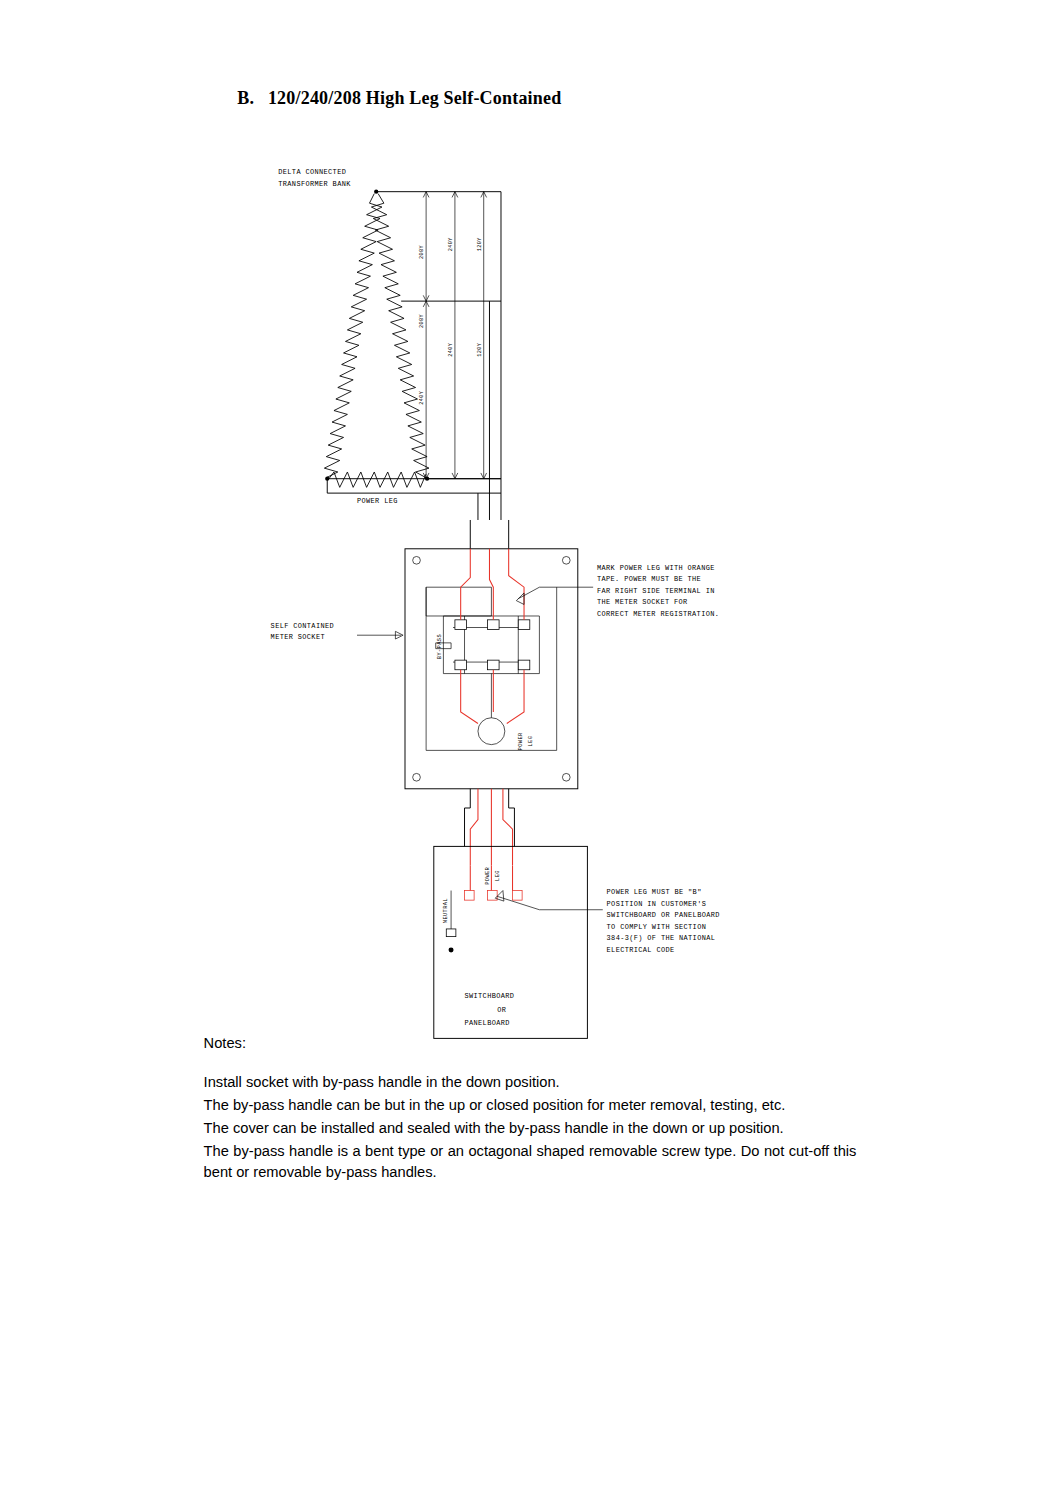B. 120/240/208 High Leg Self-Contained
DELTA CONNECTED TRANSFORMER BANK 208Y 240Y 240Y 240Y 120Y 120Y 208Y POWER LEG BY-PASS POWER LEG SELF CONTAINED METER SOCKET MARK POWER LEG WITH ORANGE TAPE. POWER MUST BE THE FAR RIGHT SIDE TERMINAL IN THE METER SOCKET FOR CORRECT METER REGISTRATION. NEUTRAL POWER LEG SWITCHBOARD OR PANELBOARD POWER LEG MUST BE "B" POSITION IN CUSTOMER'S SWITCHBOARD OR PANELBOARD TO COMPLY WITH SECTION 384-3(F) OF THE NATIONAL ELECTRICAL CODE
Notes:
Install socket with by-pass handle in the down position.
The by-pass handle can be but in the up or closed position for meter removal, testing, etc.
The cover can be installed and sealed with the by-pass handle in the down or up position.
The by-pass handle is a bent type or an octagonal shaped removable screw type. Do not cut-off this bent or removable by-pass handles.